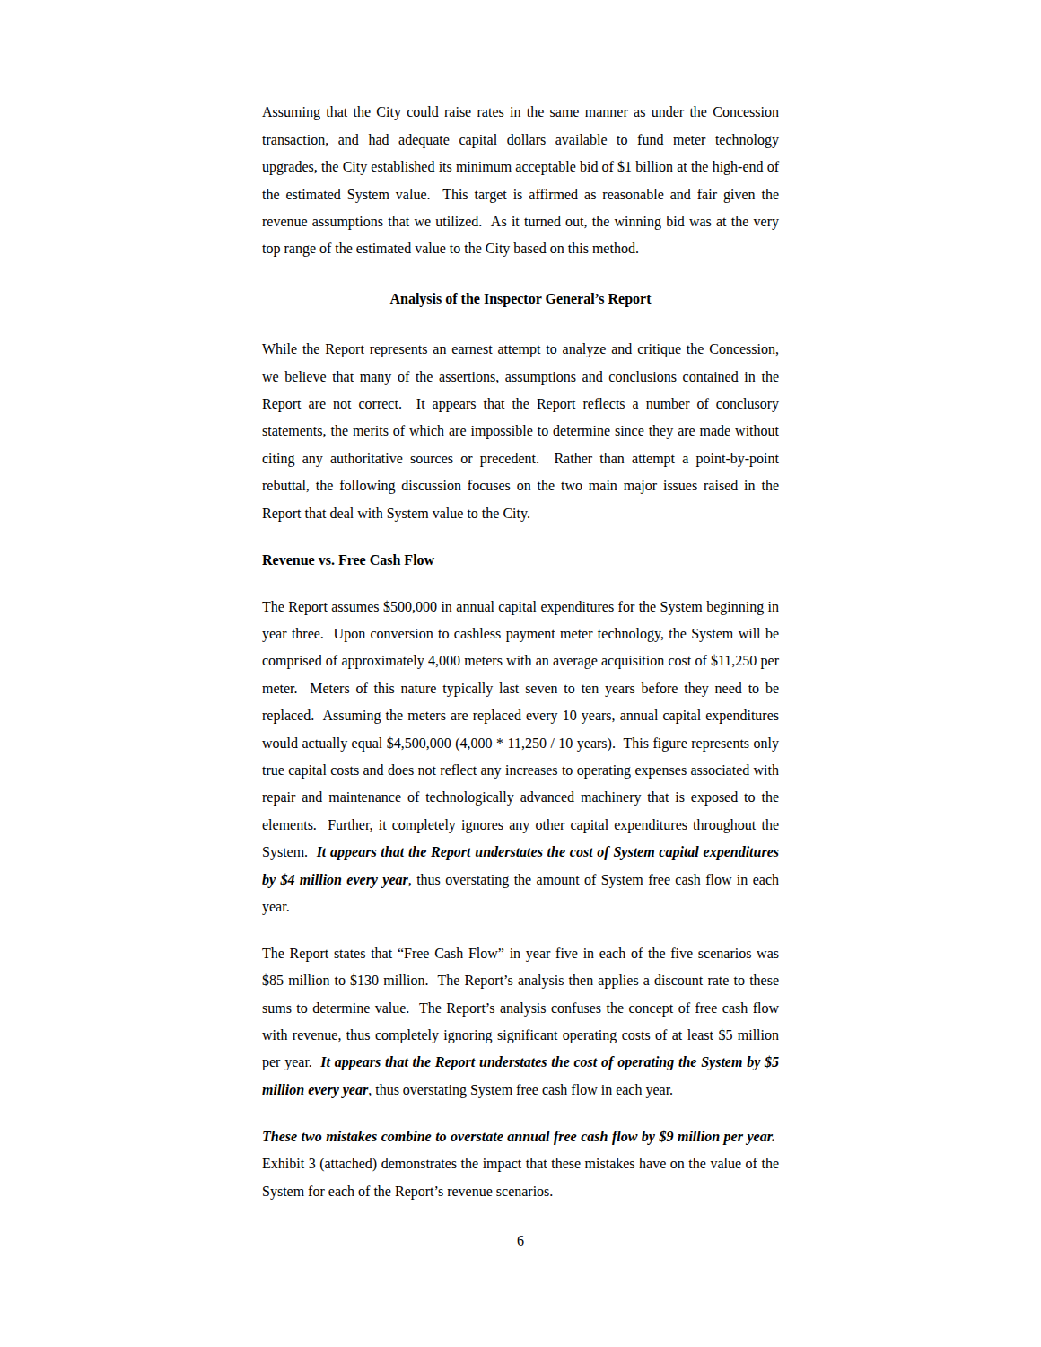Assuming that the City could raise rates in the same manner as under the Concession transaction, and had adequate capital dollars available to fund meter technology upgrades, the City established its minimum acceptable bid of $1 billion at the high-end of the estimated System value. This target is affirmed as reasonable and fair given the revenue assumptions that we utilized. As it turned out, the winning bid was at the very top range of the estimated value to the City based on this method.
Analysis of the Inspector General’s Report
While the Report represents an earnest attempt to analyze and critique the Concession, we believe that many of the assertions, assumptions and conclusions contained in the Report are not correct. It appears that the Report reflects a number of conclusory statements, the merits of which are impossible to determine since they are made without citing any authoritative sources or precedent. Rather than attempt a point-by-point rebuttal, the following discussion focuses on the two main major issues raised in the Report that deal with System value to the City.
Revenue vs. Free Cash Flow
The Report assumes $500,000 in annual capital expenditures for the System beginning in year three. Upon conversion to cashless payment meter technology, the System will be comprised of approximately 4,000 meters with an average acquisition cost of $11,250 per meter. Meters of this nature typically last seven to ten years before they need to be replaced. Assuming the meters are replaced every 10 years, annual capital expenditures would actually equal $4,500,000 (4,000 * 11,250 / 10 years). This figure represents only true capital costs and does not reflect any increases to operating expenses associated with repair and maintenance of technologically advanced machinery that is exposed to the elements. Further, it completely ignores any other capital expenditures throughout the System. It appears that the Report understates the cost of System capital expenditures by $4 million every year, thus overstating the amount of System free cash flow in each year.
The Report states that “Free Cash Flow” in year five in each of the five scenarios was $85 million to $130 million. The Report’s analysis then applies a discount rate to these sums to determine value. The Report’s analysis confuses the concept of free cash flow with revenue, thus completely ignoring significant operating costs of at least $5 million per year. It appears that the Report understates the cost of operating the System by $5 million every year, thus overstating System free cash flow in each year.
These two mistakes combine to overstate annual free cash flow by $9 million per year. Exhibit 3 (attached) demonstrates the impact that these mistakes have on the value of the System for each of the Report’s revenue scenarios.
6